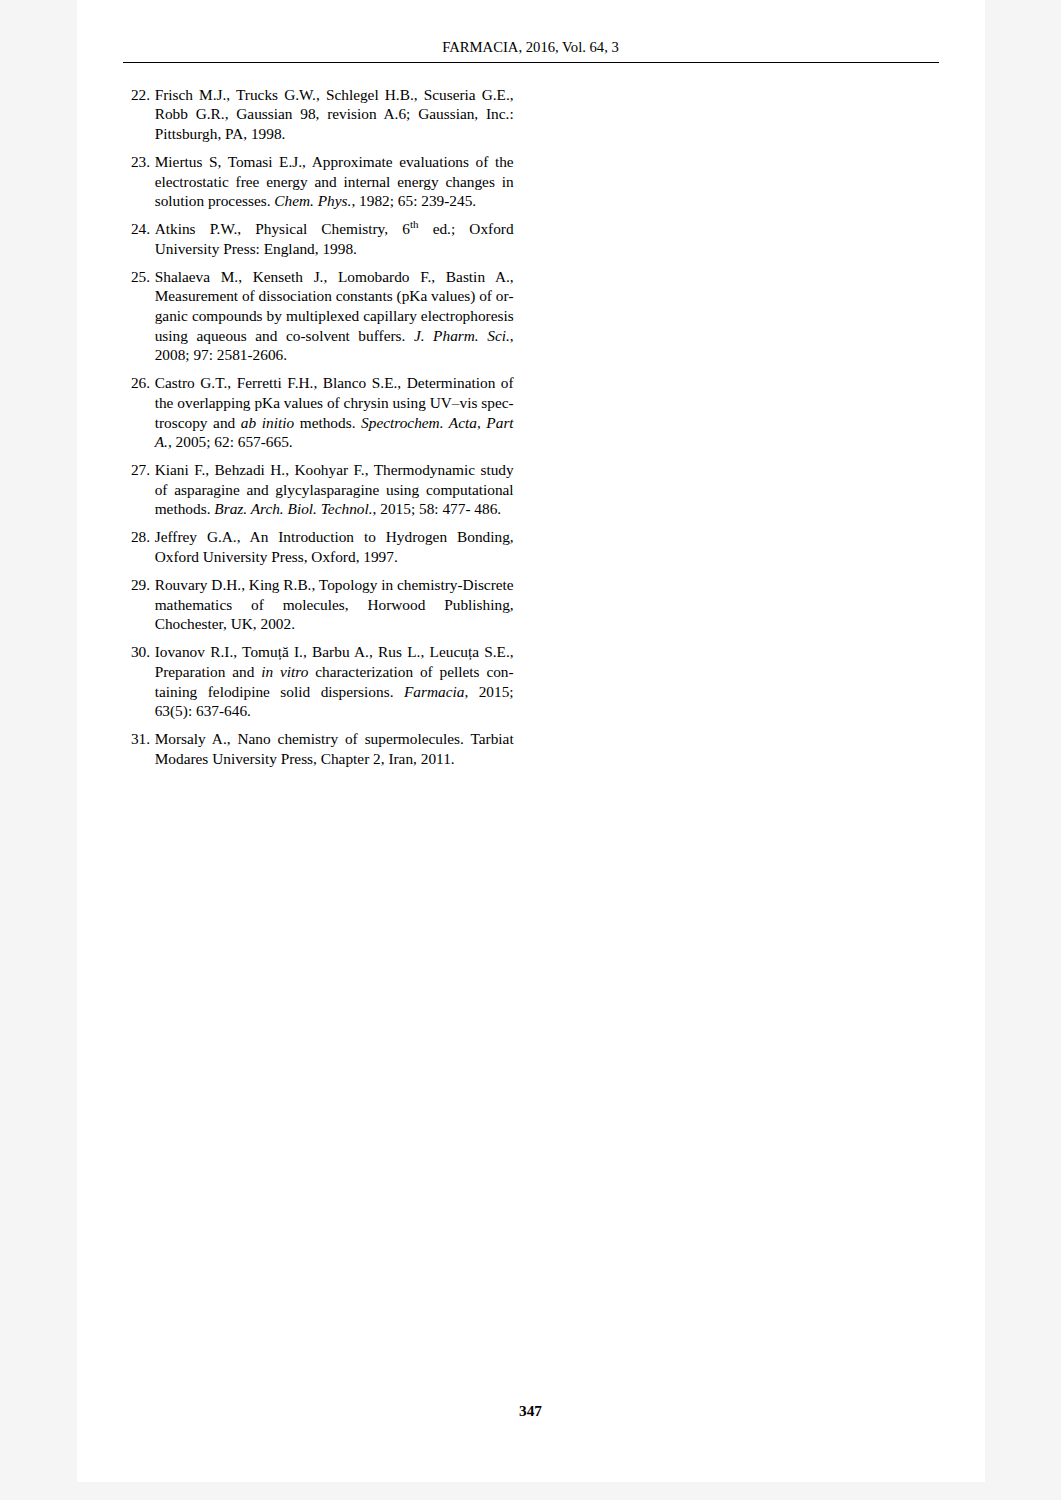FARMACIA, 2016, Vol. 64, 3
22. Frisch M.J., Trucks G.W., Schlegel H.B., Scuseria G.E., Robb G.R., Gaussian 98, revision A.6; Gaussian, Inc.: Pittsburgh, PA, 1998.
23. Miertus S, Tomasi E.J., Approximate evaluations of the electrostatic free energy and internal energy changes in solution processes. Chem. Phys., 1982; 65: 239-245.
24. Atkins P.W., Physical Chemistry, 6th ed.; Oxford University Press: England, 1998.
25. Shalaeva M., Kenseth J., Lomobardo F., Bastin A., Measurement of dissociation constants (pKa values) of organic compounds by multiplexed capillary electrophoresis using aqueous and co-solvent buffers. J. Pharm. Sci., 2008; 97: 2581-2606.
26. Castro G.T., Ferretti F.H., Blanco S.E., Determination of the overlapping pKa values of chrysin using UV–vis spectroscopy and ab initio methods. Spectrochem. Acta, Part A., 2005; 62: 657-665.
27. Kiani F., Behzadi H., Koohyar F., Thermodynamic study of asparagine and glycylasparagine using computational methods. Braz. Arch. Biol. Technol., 2015; 58: 477- 486.
28. Jeffrey G.A., An Introduction to Hydrogen Bonding, Oxford University Press, Oxford, 1997.
29. Rouvary D.H., King R.B., Topology in chemistry-Discrete mathematics of molecules, Horwood Publishing, Chochester, UK, 2002.
30. Iovanov R.I., Tomuță I., Barbu A., Rus L., Leucuța S.E., Preparation and in vitro characterization of pellets containing felodipine solid dispersions. Farmacia, 2015; 63(5): 637-646.
31. Morsaly A., Nano chemistry of supermolecules. Tarbiat Modares University Press, Chapter 2, Iran, 2011.
347